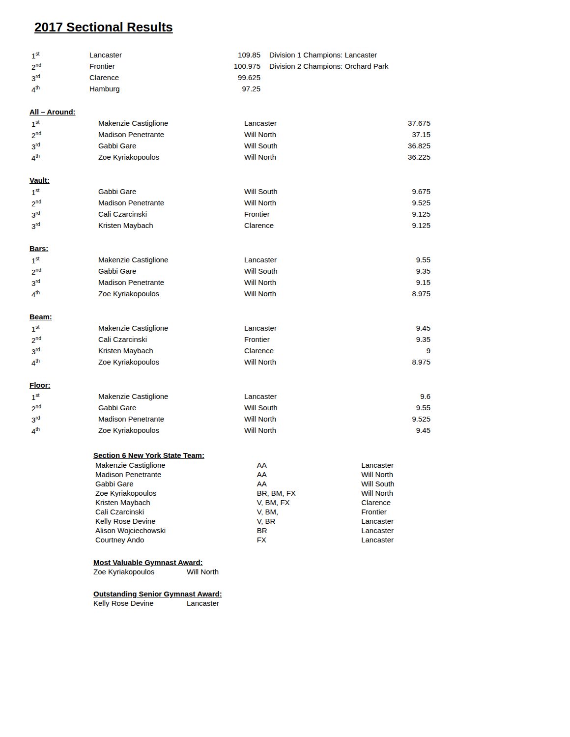2017 Sectional Results
| 1 st | Lancaster | 109.85 | Division 1 Champions: Lancaster |
| 2 nd | Frontier | 100.975 | Division 2 Champions: Orchard Park |
| 3 rd | Clarence | 99.625 | |
| 4 th | Hamburg | 97.25 | |
All – Around:
| 1 st | Makenzie Castiglione | Lancaster | 37.675 |
| 2 nd | Madison Penetrante | Will North | 37.15 |
| 3 rd | Gabbi Gare | Will South | 36.825 |
| 4 th | Zoe Kyriakopoulos | Will North | 36.225 |
Vault:
| 1 st | Gabbi Gare | Will South | 9.675 |
| 2 nd | Madison Penetrante | Will North | 9.525 |
| 3 rd | Cali Czarcinski | Frontier | 9.125 |
| 3 rd | Kristen Maybach | Clarence | 9.125 |
Bars:
| 1 st | Makenzie Castiglione | Lancaster | 9.55 |
| 2 nd | Gabbi Gare | Will South | 9.35 |
| 3 rd | Madison Penetrante | Will North | 9.15 |
| 4 th | Zoe Kyriakopoulos | Will North | 8.975 |
Beam:
| 1 st | Makenzie Castiglione | Lancaster | 9.45 |
| 2 nd | Cali Czarcinski | Frontier | 9.35 |
| 3 rd | Kristen Maybach | Clarence | 9 |
| 4 th | Zoe Kyriakopoulos | Will North | 8.975 |
Floor:
| 1 st | Makenzie Castiglione | Lancaster | 9.6 |
| 2 nd | Gabbi Gare | Will South | 9.55 |
| 3 rd | Madison Penetrante | Will North | 9.525 |
| 4 th | Zoe Kyriakopoulos | Will North | 9.45 |
Section 6 New York State Team:
| Makenzie Castiglione | AA | Lancaster |
| Madison Penetrante | AA | Will North |
| Gabbi Gare | AA | Will South |
| Zoe Kyriakopoulos | BR, BM, FX | Will North |
| Kristen Maybach | V, BM, FX | Clarence |
| Cali Czarcinski | V, BM, | Frontier |
| Kelly Rose Devine | V, BR | Lancaster |
| Alison Wojciechowski | BR | Lancaster |
| Courtney Ando | FX | Lancaster |
Most Valuable Gymnast Award:
Zoe Kyriakopoulos Will North
Outstanding Senior Gymnast Award:
Kelly Rose Devine Lancaster